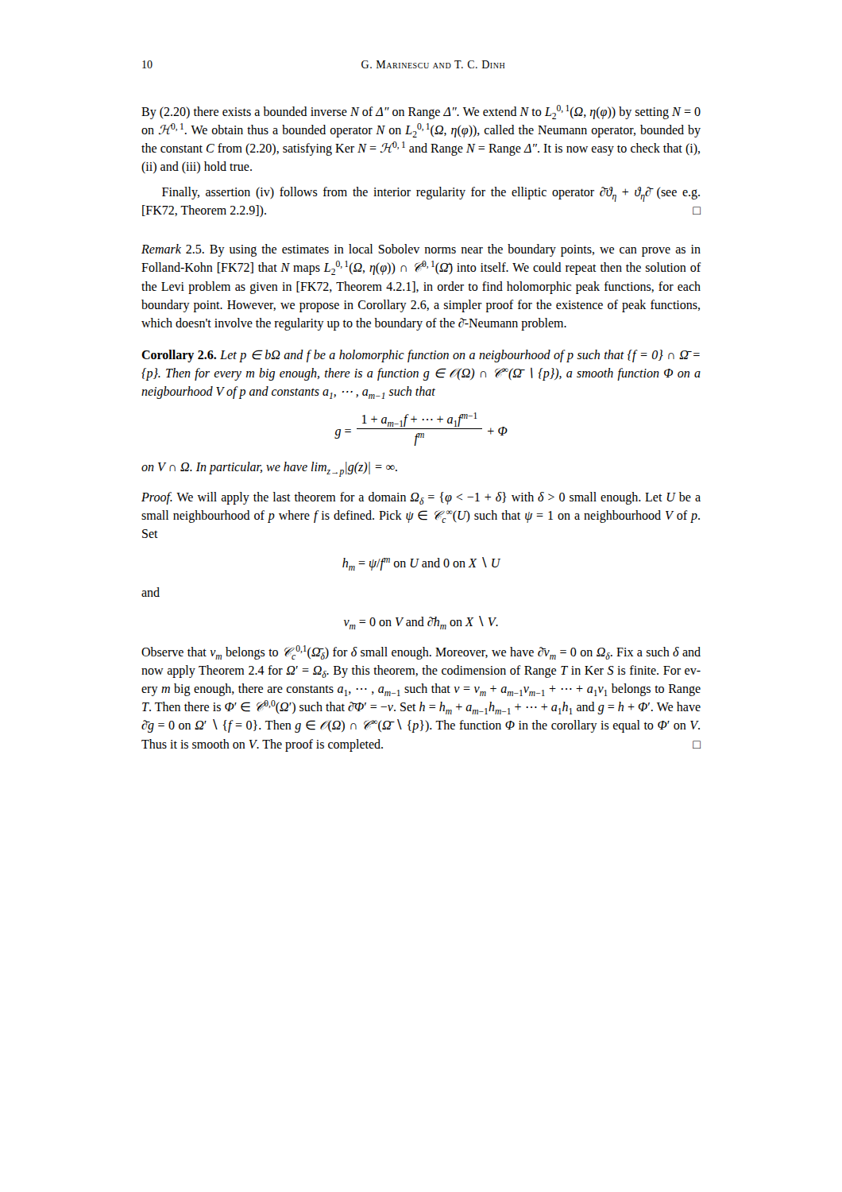10 G. Marinescu and T. C. Dinh
By (2.20) there exists a bounded inverse N of Δ″ on Range Δ″. We extend N to L20, 1(Ω, η(φ)) by setting N = 0 on ℋ0, 1. We obtain thus a bounded operator N on L20, 1(Ω, η(φ)), called the Neumann operator, bounded by the constant C from (2.20), satisfying Ker N = ℋ0, 1 and Range N = Range Δ″. It is now easy to check that (i), (ii) and (iii) hold true.
Finally, assertion (iv) follows from the interior regularity for the elliptic operator ∂̄ϑη + ϑη∂̄ (see e.g. [FK72, Theorem 2.2.9]).
Remark 2.5. By using the estimates in local Sobolev norms near the boundary points, we can prove as in Folland-Kohn [FK72] that N maps L20, 1(Ω, η(φ)) ∩ 𝒞0, 1(Ω̄) into itself. We could repeat then the solution of the Levi problem as given in [FK72, Theorem 4.2.1], in order to find holomorphic peak functions, for each boundary point. However, we propose in Corollary 2.6, a simpler proof for the existence of peak functions, which doesn't involve the regularity up to the boundary of the ∂̄-Neumann problem.
Corollary 2.6. Let p ∈ bΩ and f be a holomorphic function on a neigbourhood of p such that {f = 0} ∩ Ω̄ = {p}. Then for every m big enough, there is a function g ∈ 𝒪(Ω) ∩ 𝒞∞(Ω̄ ∖ {p}), a smooth function Φ on a neigbourhood V of p and constants a1, ⋯ , am−1 such that
g = 1 + am−1f + ⋯ + a1fm−1 fm + Φ
on V ∩ Ω. In particular, we have limz→p|g(z)| = ∞.
Proof. We will apply the last theorem for a domain Ωδ = {φ < −1 + δ} with δ > 0 small enough. Let U be a small neighbourhood of p where f is defined. Pick ψ ∈ 𝒞c∞(U) such that ψ = 1 on a neighbourhood V of p. Set
hm = ψ/fm on U and 0 on X ∖ U
and
vm = 0 on V and ∂̄hm on X ∖ V.
Observe that vm belongs to 𝒞c0,1(Ω̄δ) for δ small enough. Moreover, we have ∂̄vm = 0 on Ωδ. Fix a such δ and now apply Theorem 2.4 for Ω′ = Ωδ. By this theorem, the codimension of Range T in Ker S is finite. For every m big enough, there are constants a1, ⋯ , am−1 such that v = vm + am−1vm−1 + ⋯ + a1v1 belongs to Range T. Then there is Φ′ ∈ 𝒞0,0(Ω′) such that ∂̄Φ′ = −v. Set h = hm + am−1hm−1 + ⋯ + a1h1 and g = h + Φ′. We have ∂̄g = 0 on Ω′ ∖ {f = 0}. Then g ∈ 𝒪(Ω) ∩ 𝒞∞(Ω̄ ∖ {p}). The function Φ in the corollary is equal to Φ′ on V. Thus it is smooth on V. The proof is completed.